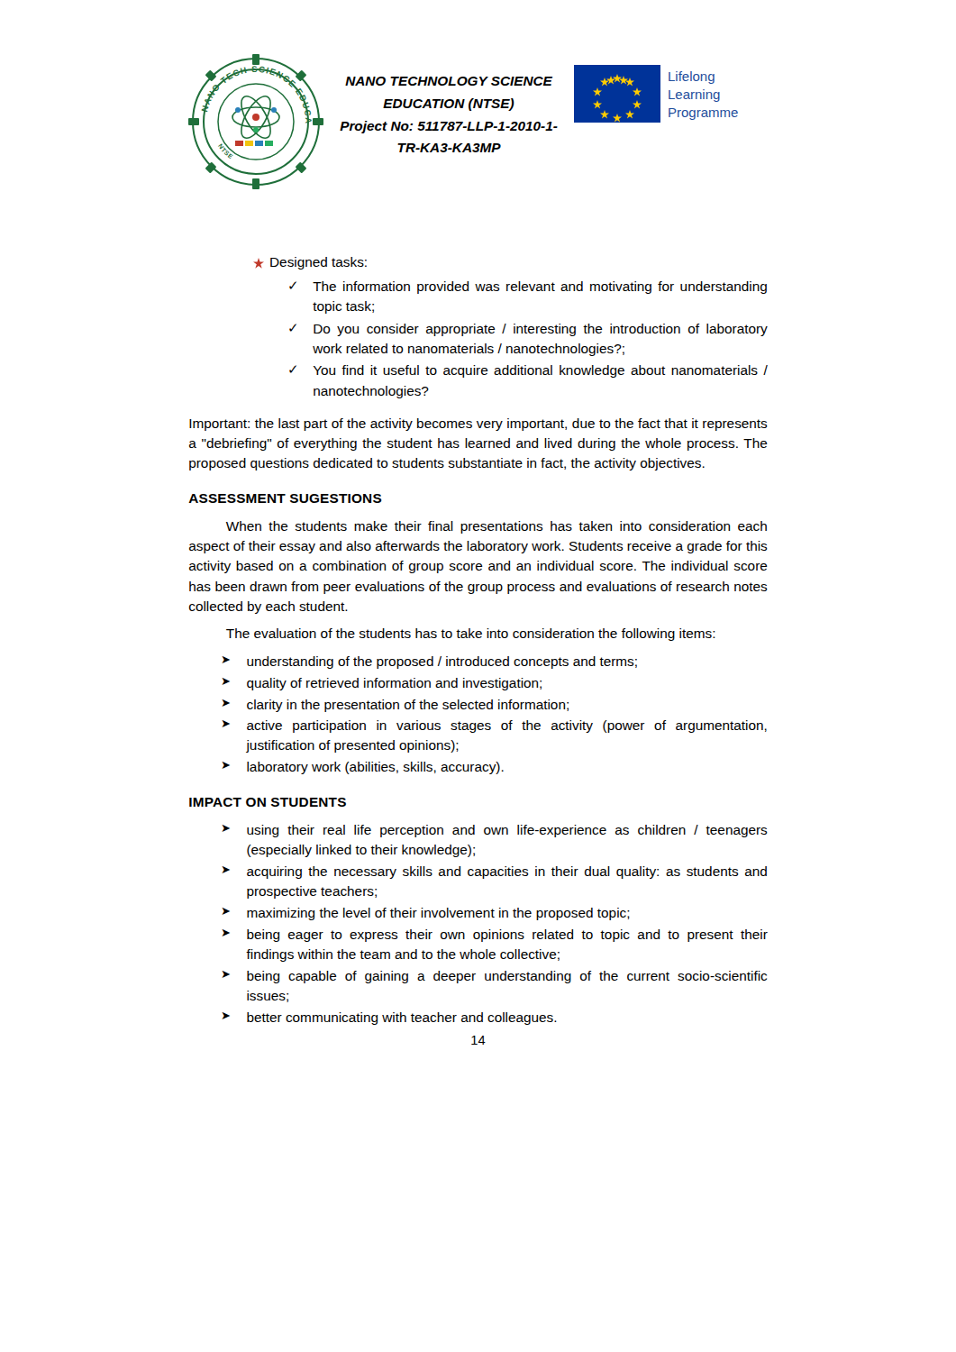NANO TECH SCIENCE EDUCATION NTSE
NANO TECHNOLOGY SCIENCE EDUCATION (NTSE)
Project No: 511787-LLP-1-2010-1-TR-KA3-KA3MP
Lifelong Learning Programme
Designed tasks:
The information provided was relevant and motivating for understanding topic task;
Do you consider appropriate / interesting the introduction of laboratory work related to nanomaterials / nanotechnologies?;
You find it useful to acquire additional knowledge about nanomaterials / nanotechnologies?
Important: the last part of the activity becomes very important, due to the fact that it represents a "debriefing" of everything the student has learned and lived during the whole process. The proposed questions dedicated to students substantiate in fact, the activity objectives.
Assessment sugestions
When the students make their final presentations has taken into consideration each aspect of their essay and also afterwards the laboratory work. Students receive a grade for this activity based on a combination of group score and an individual score. The individual score has been drawn from peer evaluations of the group process and evaluations of research notes collected by each student.
The evaluation of the students has to take into consideration the following items:
understanding of the proposed / introduced concepts and terms;
quality of retrieved information and investigation;
clarity in the presentation of the selected information;
active participation in various stages of the activity (power of argumentation, justification of presented opinions);
laboratory work (abilities, skills, accuracy).
Impact on students
using their real life perception and own life-experience as children / teenagers (especially linked to their knowledge);
acquiring the necessary skills and capacities in their dual quality: as students and prospective teachers;
maximizing the level of their involvement in the proposed topic;
being eager to express their own opinions related to topic and to present their findings within the team and to the whole collective;
being capable of gaining a deeper understanding of the current socio-scientific issues;
better communicating with teacher and colleagues.
14